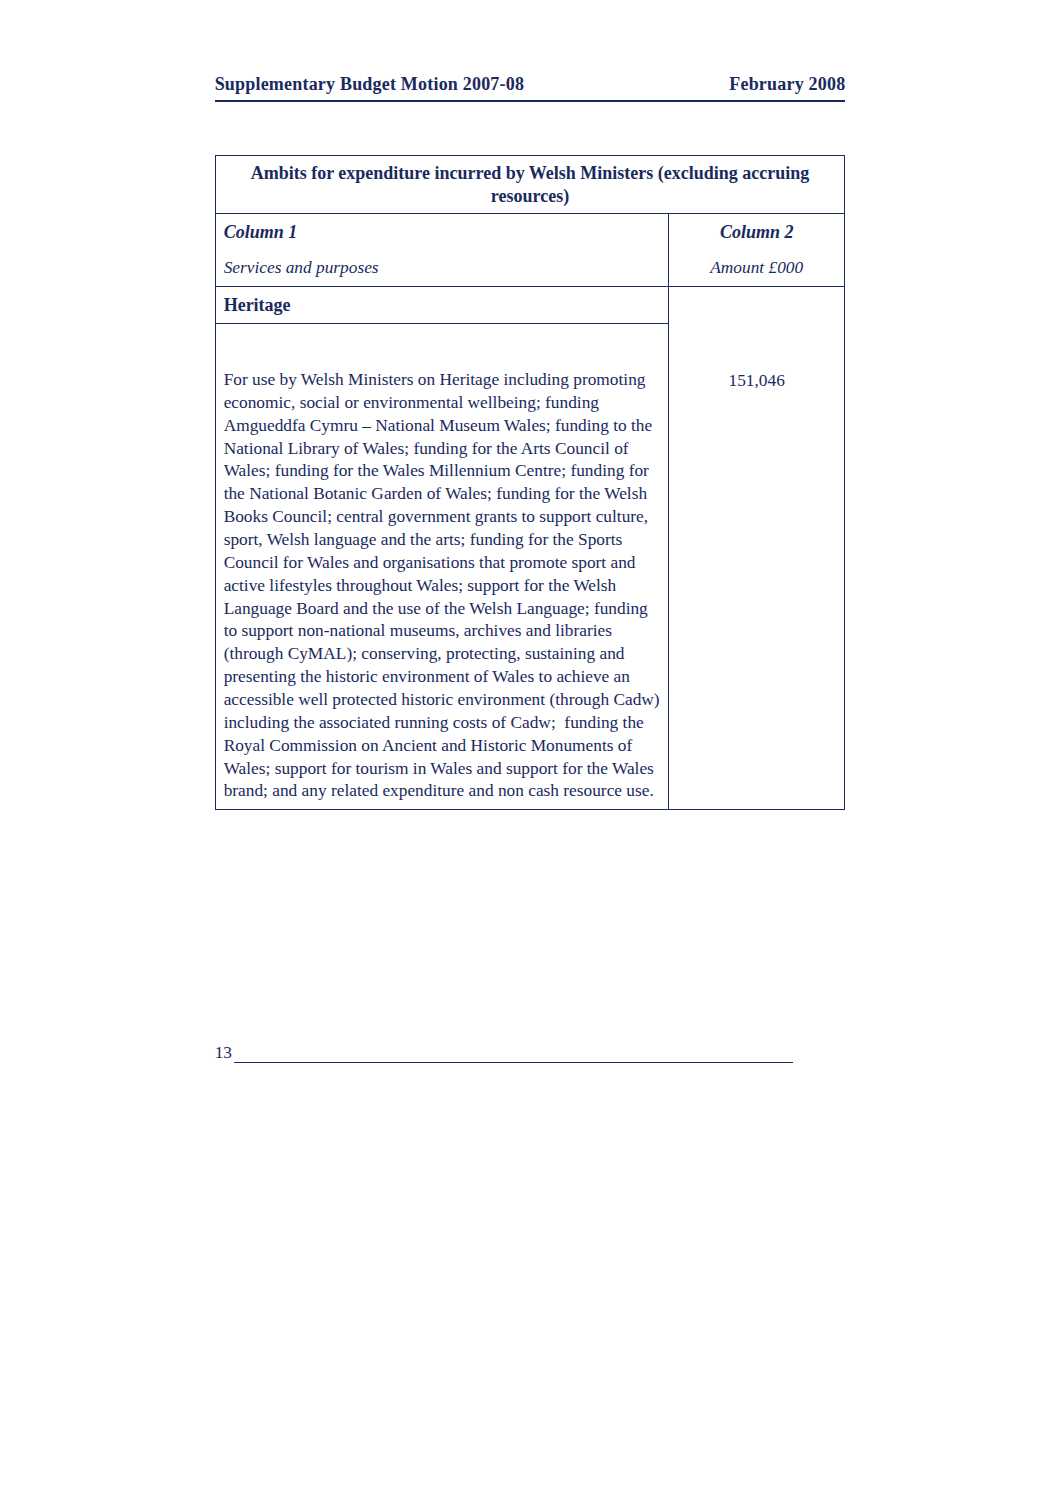Supplementary Budget Motion 2007-08
February 2008
| Ambits for expenditure incurred by Welsh Ministers (excluding accruing resources) |
| Column 1 | Column 2 |
| Services and purposes | Amount £000 |
| Heritage | |
| For use by Welsh Ministers on Heritage including promoting economic, social or environmental wellbeing; funding Amgueddfa Cymru – National Museum Wales; funding to the National Library of Wales; funding for the Arts Council of Wales; funding for the Wales Millennium Centre; funding for the National Botanic Garden of Wales; funding for the Welsh Books Council; central government grants to support culture, sport, Welsh language and the arts; funding for the Sports Council for Wales and organisations that promote sport and active lifestyles throughout Wales; support for the Welsh Language Board and the use of the Welsh Language; funding to support non-national museums, archives and libraries (through CyMAL); conserving, protecting, sustaining and presenting the historic environment of Wales to achieve an accessible well protected historic environment (through Cadw) including the associated running costs of Cadw; funding the Royal Commission on Ancient and Historic Monuments of Wales; support for tourism in Wales and support for the Wales brand; and any related expenditure and non cash resource use. | 151,046 |
13